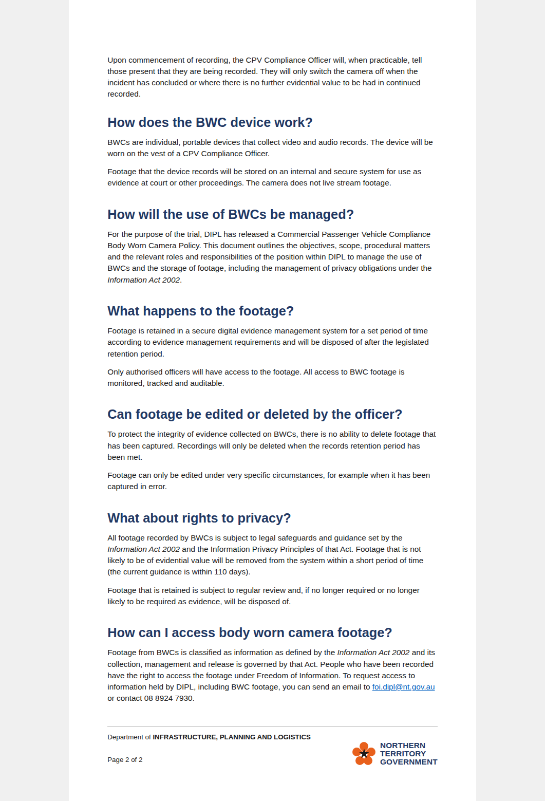Upon commencement of recording, the CPV Compliance Officer will, when practicable, tell those present that they are being recorded. They will only switch the camera off when the incident has concluded or where there is no further evidential value to be had in continued recorded.
How does the BWC device work?
BWCs are individual, portable devices that collect video and audio records. The device will be worn on the vest of a CPV Compliance Officer.
Footage that the device records will be stored on an internal and secure system for use as evidence at court or other proceedings. The camera does not live stream footage.
How will the use of BWCs be managed?
For the purpose of the trial, DIPL has released a Commercial Passenger Vehicle Compliance Body Worn Camera Policy. This document outlines the objectives, scope, procedural matters and the relevant roles and responsibilities of the position within DIPL to manage the use of BWCs and the storage of footage, including the management of privacy obligations under the Information Act 2002.
What happens to the footage?
Footage is retained in a secure digital evidence management system for a set period of time according to evidence management requirements and will be disposed of after the legislated retention period.
Only authorised officers will have access to the footage. All access to BWC footage is monitored, tracked and auditable.
Can footage be edited or deleted by the officer?
To protect the integrity of evidence collected on BWCs, there is no ability to delete footage that has been captured. Recordings will only be deleted when the records retention period has been met.
Footage can only be edited under very specific circumstances, for example when it has been captured in error.
What about rights to privacy?
All footage recorded by BWCs is subject to legal safeguards and guidance set by the Information Act 2002 and the Information Privacy Principles of that Act. Footage that is not likely to be of evidential value will be removed from the system within a short period of time (the current guidance is within 110 days).
Footage that is retained is subject to regular review and, if no longer required or no longer likely to be required as evidence, will be disposed of.
How can I access body worn camera footage?
Footage from BWCs is classified as information as defined by the Information Act 2002 and its collection, management and release is governed by that Act. People who have been recorded have the right to access the footage under Freedom of Information. To request access to information held by DIPL, including BWC footage, you can send an email to foi.dipl@nt.gov.au or contact 08 8924 7930.
Department of INFRASTRUCTURE, PLANNING AND LOGISTICS Page 2 of 2
Northern
Territory
Government